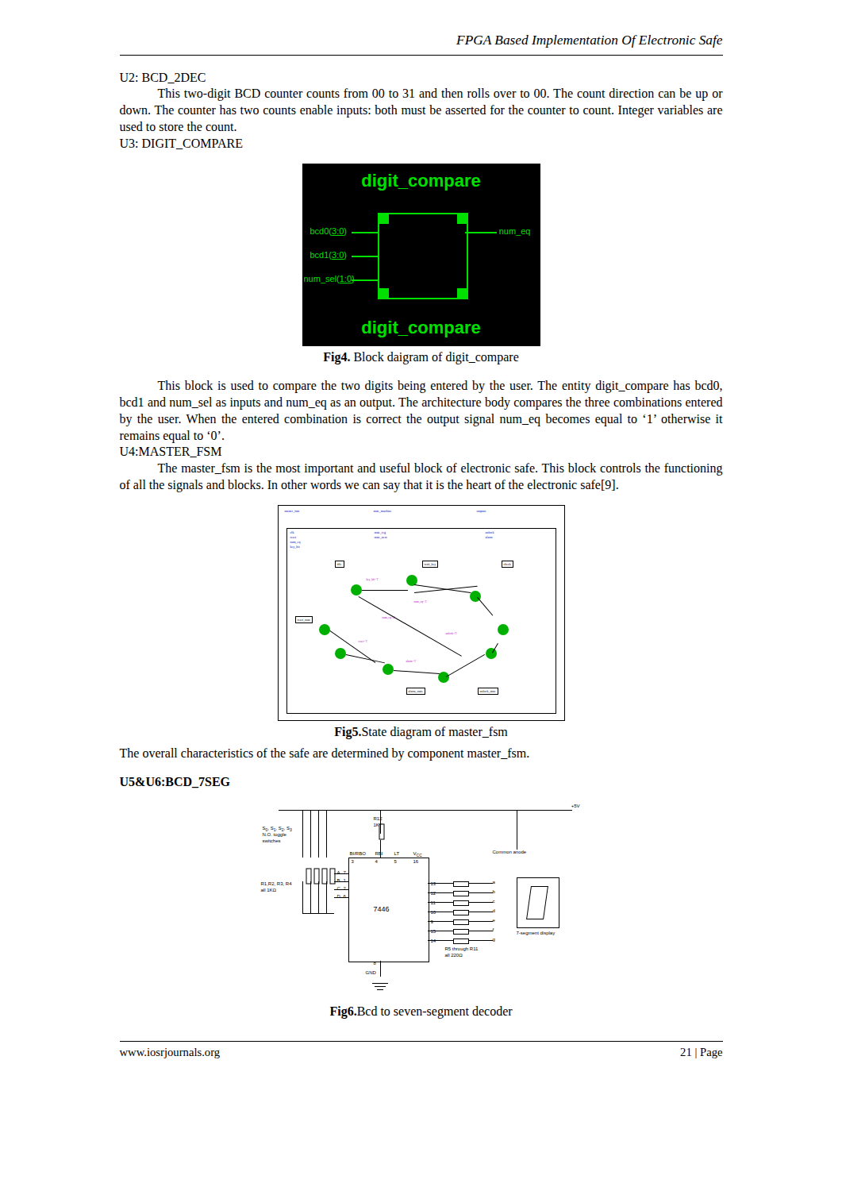FPGA Based Implementation Of Electronic Safe
U2: BCD_2DEC
This two-digit BCD counter counts from 00 to 31 and then rolls over to 00. The count direction can be up or down. The counter has two counts enable inputs: both must be asserted for the counter to count. Integer variables are used to store the count.
U3: DIGIT_COMPARE
digit_compare
bcd0(3:0)
bcd1(3:0)
num_sel(1:0)
num_eq
digit_compare
Fig4. Block daigram of digit_compare
This block is used to compare the two digits being entered by the user. The entity digit_compare has bcd0, bcd1 and num_sel as inputs and num_eq as an output. The architecture body compares the three combinations entered by the user. When the entered combination is correct the output signal num_eq becomes equal to ‘1’ otherwise it remains equal to ‘0’.
U4:MASTER_FSM
The master_fsm is the most important and useful block of electronic safe. This block controls the functioning of all the signals and blocks. In other words we can say that it is the heart of the electronic safe[9].
master_fsm
state_machine
outputs
clk
reset
num_eq
key_hit
state_reg
state_next
unlock
alarm
idle
wait_key
check
key_hit='1'
num_eq='1'
num_eq='0'
reset='1'
alarm='1'
unlock='1'
alarm_state
unlock_state
reset_state
Fig5. State diagram of master_fsm
The overall characteristics of the safe are determined by component master_fsm.
U5&U6:BCD_7SEG
+5V
S0, S1, S2, S3
N.O. toggle
switches
R1,R2, R3, R4
all 1KΩ
R12
1KΩ
BI/RBO
RBI
LT
VCC
7446
3
4
5
16
A
B
C
D
7
1
2
6
13
12
11
10
9
15
14
R5 through R11
all 220Ω
Common anode
a
b
c
d
e
f
g
7-segment display
8
GND
Fig6. Bcd to seven-segment decoder
www.iosrjournals.org 21 | Page